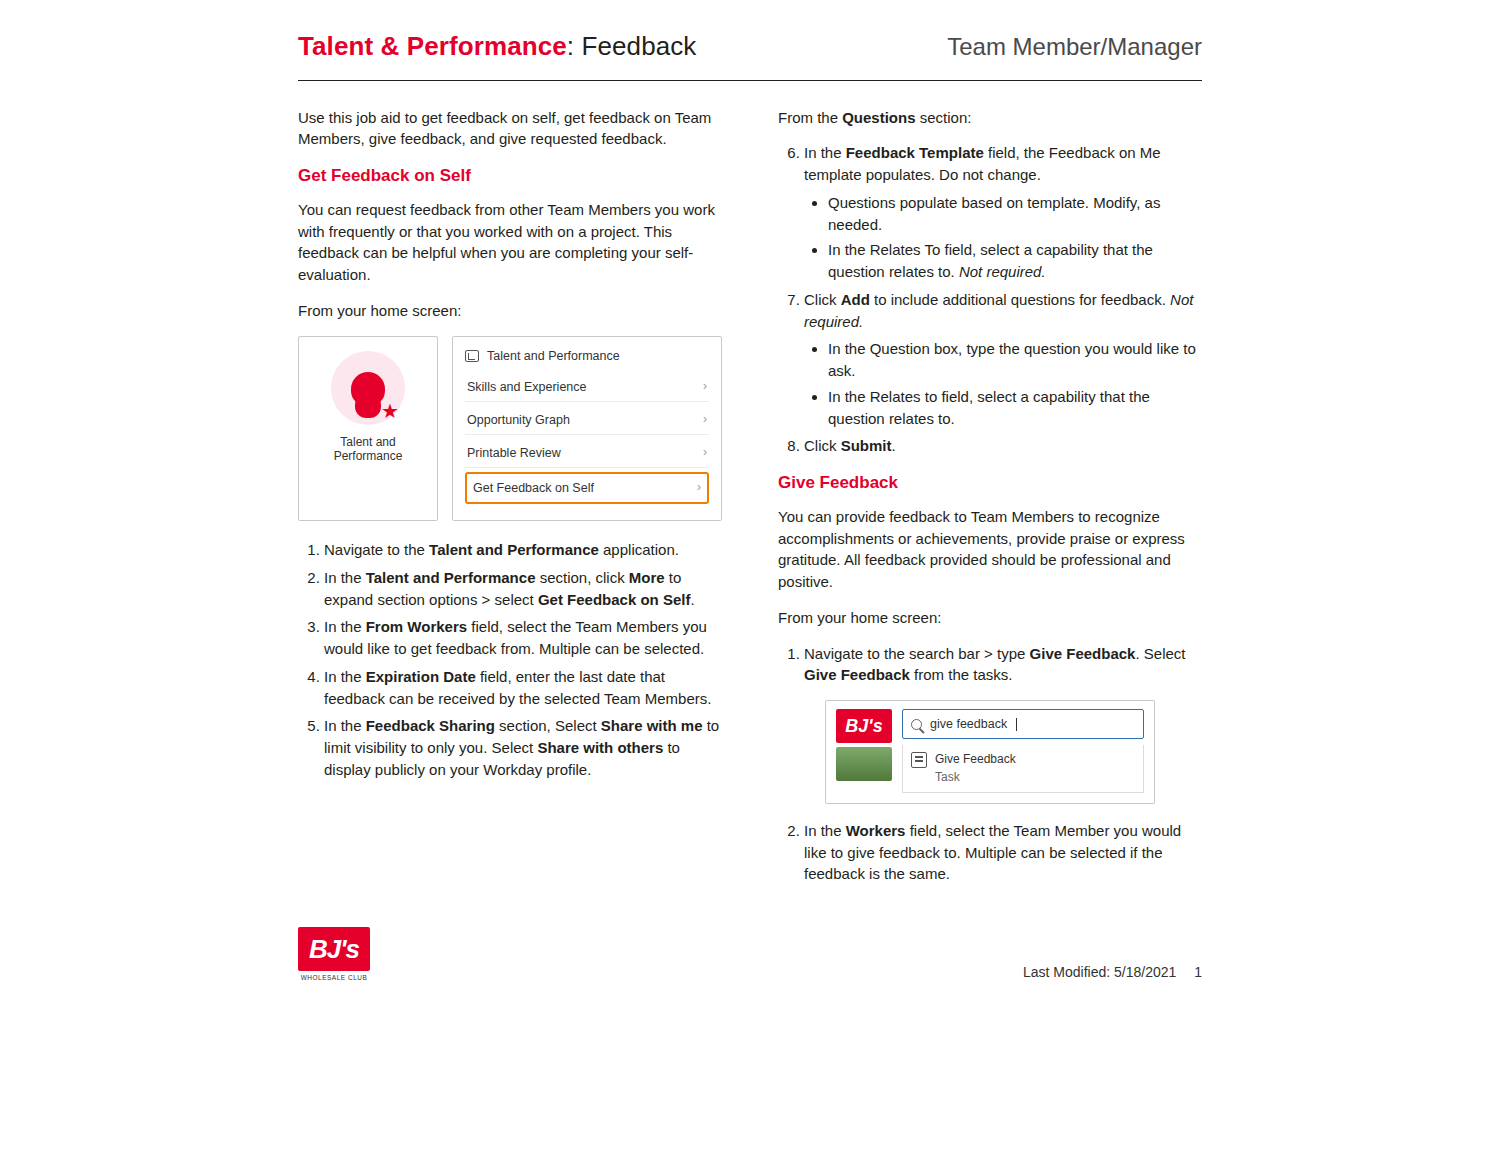Talent & Performance: Feedback
Team Member/Manager
Use this job aid to get feedback on self, get feedback on Team Members, give feedback, and give requested feedback.
Get Feedback on Self
You can request feedback from other Team Members you work with frequently or that you worked with on a project. This feedback can be helpful when you are completing your self-evaluation.
From your home screen:
Talent and
Performance
Talent and Performance
Skills and Experience›
Opportunity Graph›
Printable Review›
Get Feedback on Self›
Navigate to the Talent and Performance application.
In the Talent and Performance section, click More to expand section options > select Get Feedback on Self.
In the From Workers field, select the Team Members you would like to get feedback from. Multiple can be selected.
In the Expiration Date field, enter the last date that feedback can be received by the selected Team Members.
In the Feedback Sharing section, Select Share with me to limit visibility to only you. Select Share with others to display publicly on your Workday profile.
From the Questions section:
In the Feedback Template field, the Feedback on Me template populates. Do not change.
Questions populate based on template. Modify, as needed.
In the Relates To field, select a capability that the question relates to. Not required.
Click Add to include additional questions for feedback. Not required.
In the Question box, type the question you would like to ask.
In the Relates to field, select a capability that the question relates to.
Click Submit.
Give Feedback
You can provide feedback to Team Members to recognize accomplishments or achievements, provide praise or express gratitude. All feedback provided should be professional and positive.
From your home screen:
Navigate to the search bar > type Give Feedback. Select Give Feedback from the tasks.
BJ's
give feedback
Give Feedback Task
In the Workers field, select the Team Member you would like to give feedback to. Multiple can be selected if the feedback is the same.
BJ's
Wholesale Club
Last Modified: 5/18/2021 1